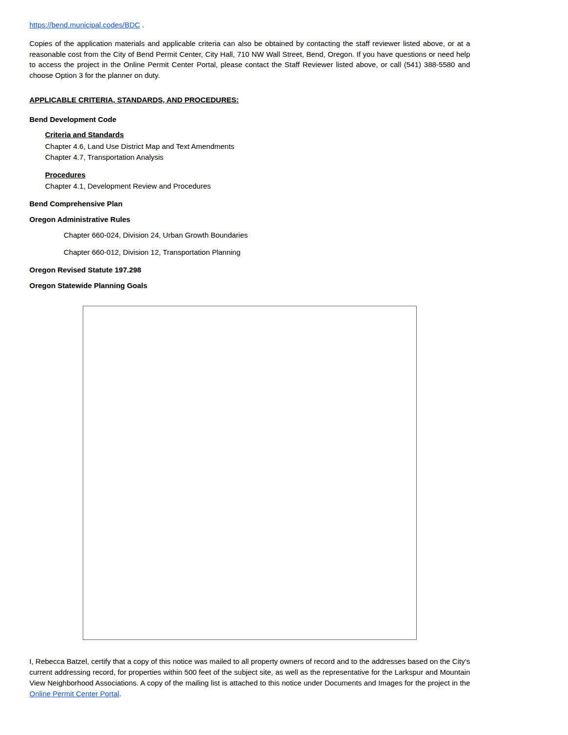https://bend.municipal.codes/BDC .
Copies of the application materials and applicable criteria can also be obtained by contacting the staff reviewer listed above, or at a reasonable cost from the City of Bend Permit Center, City Hall, 710 NW Wall Street, Bend, Oregon. If you have questions or need help to access the project in the Online Permit Center Portal, please contact the Staff Reviewer listed above, or call (541) 388-5580 and choose Option 3 for the planner on duty.
APPLICABLE CRITERIA, STANDARDS, AND PROCEDURES:
Bend Development Code
Criteria and Standards
Chapter 4.6, Land Use District Map and Text Amendments
Chapter 4.7, Transportation Analysis
Procedures
Chapter 4.1, Development Review and Procedures
Bend Comprehensive Plan
Oregon Administrative Rules
Chapter 660-024, Division 24, Urban Growth Boundaries
Chapter 660-012, Division 12, Transportation Planning
Oregon Revised Statute 197.298
Oregon Statewide Planning Goals
I, Rebecca Batzel, certify that a copy of this notice was mailed to all property owners of record and to the addresses based on the City’s current addressing record, for properties within 500 feet of the subject site, as well as the representative for the Larkspur and Mountain View Neighborhood Associations. A copy of the mailing list is attached to this notice under Documents and Images for the project in the Online Permit Center Portal.